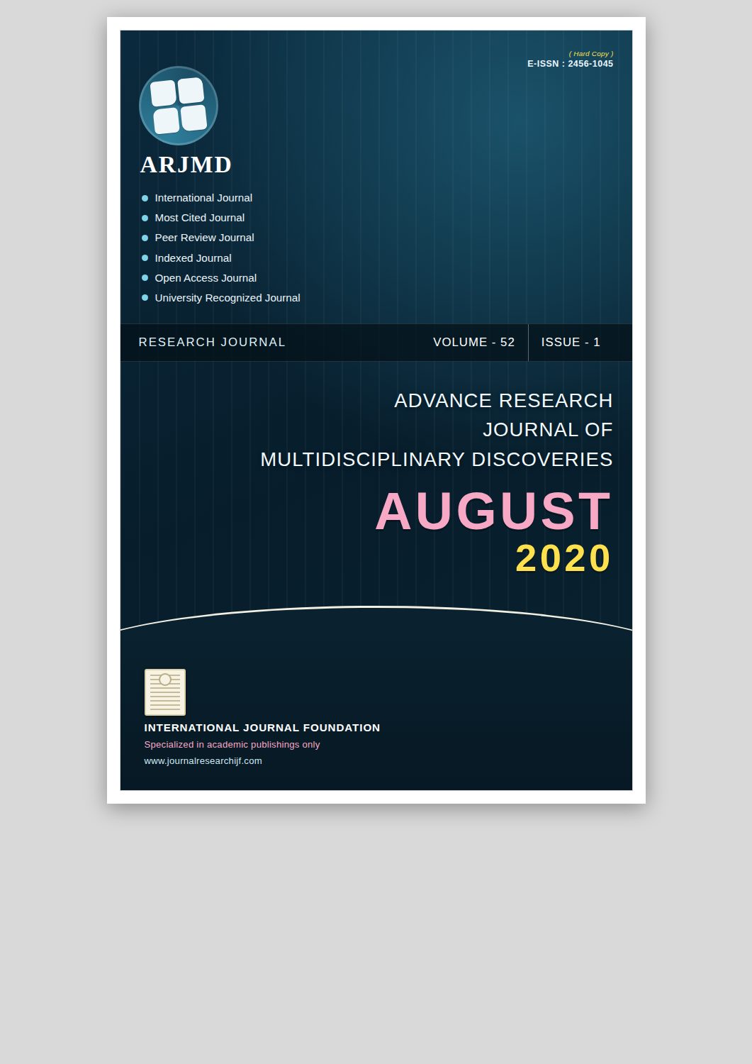( Hard Copy ) E-ISSN : 2456-1045
ARJMD
International Journal
Most Cited Journal
Peer Review Journal
Indexed Journal
Open Access Journal
University Recognized Journal
Research Journal
VOLUME - 52 ISSUE - 1
ADVANCE RESEARCH JOURNAL OF MULTIDISCIPLINARY DISCOVERIES
AUGUST
2020
International Journal Foundation
Specialized in academic publishings only
www.journalresearchijf.com